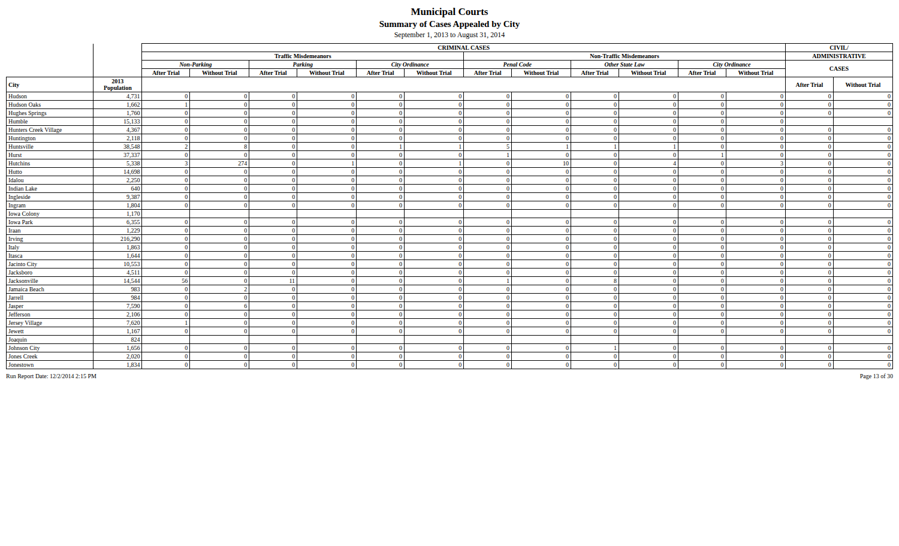Municipal Courts
Summary of Cases Appealed by City
September 1, 2013 to August 31, 2014
| | | CRIMINAL CASES | CIVIL/ |
| --- | --- | --- | --- |
| Traffic Misdemeanors | Non-Traffic Misdemeanors | ADMINISTRATIVE |
| Non-Parking | Parking | City Ordinance | Penal Code | Other State Law | City Ordinance | CASES |
| After Trial | Without Trial | After Trial | Without Trial | After Trial | Without Trial | After Trial | Without Trial | After Trial | Without Trial | After Trial | Without Trial |
| City | 2013 Population | | After Trial | Without Trial |
| Hudson | 4,731 | 0 | 0 | 0 | 0 | 0 | 0 | 0 | 0 | 0 | 0 | 0 | 0 | 0 | 0 |
| Hudson Oaks | 1,662 | 1 | 0 | 0 | 0 | 0 | 0 | 0 | 0 | 0 | 0 | 0 | 0 | 0 | 0 |
| Hughes Springs | 1,760 | 0 | 0 | 0 | 0 | 0 | 0 | 0 | 0 | 0 | 0 | 0 | 0 | 0 | 0 |
| Humble | 15,133 | 0 | 0 | 0 | 0 | 0 | 0 | 0 | 0 | 0 | 0 | 0 | 0 | | |
| Hunters Creek Village | 4,367 | 0 | 0 | 0 | 0 | 0 | 0 | 0 | 0 | 0 | 0 | 0 | 0 | 0 | 0 |
| Huntington | 2,118 | 0 | 0 | 0 | 0 | 0 | 0 | 0 | 0 | 0 | 0 | 0 | 0 | 0 | 0 |
| Huntsville | 38,548 | 2 | 8 | 0 | 0 | 1 | 1 | 5 | 1 | 1 | 1 | 0 | 0 | 0 | 0 |
| Hurst | 37,337 | 0 | 0 | 0 | 0 | 0 | 0 | 1 | 0 | 0 | 0 | 1 | 0 | 0 | 0 |
| Hutchins | 5,338 | 3 | 274 | 0 | 1 | 0 | 1 | 0 | 10 | 0 | 4 | 0 | 3 | 0 | 0 |
| Hutto | 14,698 | 0 | 0 | 0 | 0 | 0 | 0 | 0 | 0 | 0 | 0 | 0 | 0 | 0 | 0 |
| Idalou | 2,250 | 0 | 0 | 0 | 0 | 0 | 0 | 0 | 0 | 0 | 0 | 0 | 0 | 0 | 0 |
| Indian Lake | 640 | 0 | 0 | 0 | 0 | 0 | 0 | 0 | 0 | 0 | 0 | 0 | 0 | 0 | 0 |
| Ingleside | 9,387 | 0 | 0 | 0 | 0 | 0 | 0 | 0 | 0 | 0 | 0 | 0 | 0 | 0 | 0 |
| Ingram | 1,804 | 0 | 0 | 0 | 0 | 0 | 0 | 0 | 0 | 0 | 0 | 0 | 0 | 0 | 0 |
| Iowa Colony | 1,170 | | | | | | | | | | | | | | |
| Iowa Park | 6,355 | 0 | 0 | 0 | 0 | 0 | 0 | 0 | 0 | 0 | 0 | 0 | 0 | 0 | 0 |
| Iraan | 1,229 | 0 | 0 | 0 | 0 | 0 | 0 | 0 | 0 | 0 | 0 | 0 | 0 | 0 | 0 |
| Irving | 216,290 | 0 | 0 | 0 | 0 | 0 | 0 | 0 | 0 | 0 | 0 | 0 | 0 | 0 | 0 |
| Italy | 1,863 | 0 | 0 | 0 | 0 | 0 | 0 | 0 | 0 | 0 | 0 | 0 | 0 | 0 | 0 |
| Itasca | 1,644 | 0 | 0 | 0 | 0 | 0 | 0 | 0 | 0 | 0 | 0 | 0 | 0 | 0 | 0 |
| Jacinto City | 10,553 | 0 | 0 | 0 | 0 | 0 | 0 | 0 | 0 | 0 | 0 | 0 | 0 | 0 | 0 |
| Jacksboro | 4,511 | 0 | 0 | 0 | 0 | 0 | 0 | 0 | 0 | 0 | 0 | 0 | 0 | 0 | 0 |
| Jacksonville | 14,544 | 56 | 0 | 11 | 0 | 0 | 0 | 1 | 0 | 8 | 0 | 0 | 0 | 0 | 0 |
| Jamaica Beach | 983 | 0 | 2 | 0 | 0 | 0 | 0 | 0 | 0 | 0 | 0 | 0 | 0 | 0 | 0 |
| Jarrell | 984 | 0 | 0 | 0 | 0 | 0 | 0 | 0 | 0 | 0 | 0 | 0 | 0 | 0 | 0 |
| Jasper | 7,590 | 0 | 6 | 0 | 0 | 0 | 0 | 0 | 0 | 0 | 0 | 0 | 0 | 0 | 0 |
| Jefferson | 2,106 | 0 | 0 | 0 | 0 | 0 | 0 | 0 | 0 | 0 | 0 | 0 | 0 | 0 | 0 |
| Jersey Village | 7,620 | 1 | 0 | 0 | 0 | 0 | 0 | 0 | 0 | 0 | 0 | 0 | 0 | 0 | 0 |
| Jewett | 1,167 | 0 | 0 | 0 | 0 | 0 | 0 | 0 | 0 | 0 | 0 | 0 | 0 | 0 | 0 |
| Joaquin | 824 | | | | | | | | | | | | | | |
| Johnson City | 1,656 | 0 | 0 | 0 | 0 | 0 | 0 | 0 | 0 | 1 | 0 | 0 | 0 | 0 | 0 |
| Jones Creek | 2,020 | 0 | 0 | 0 | 0 | 0 | 0 | 0 | 0 | 0 | 0 | 0 | 0 | 0 | 0 |
| Jonestown | 1,834 | 0 | 0 | 0 | 0 | 0 | 0 | 0 | 0 | 0 | 0 | 0 | 0 | 0 | 0 |
Run Report Date: 12/2/2014 2:15 PM
Page 13 of 30